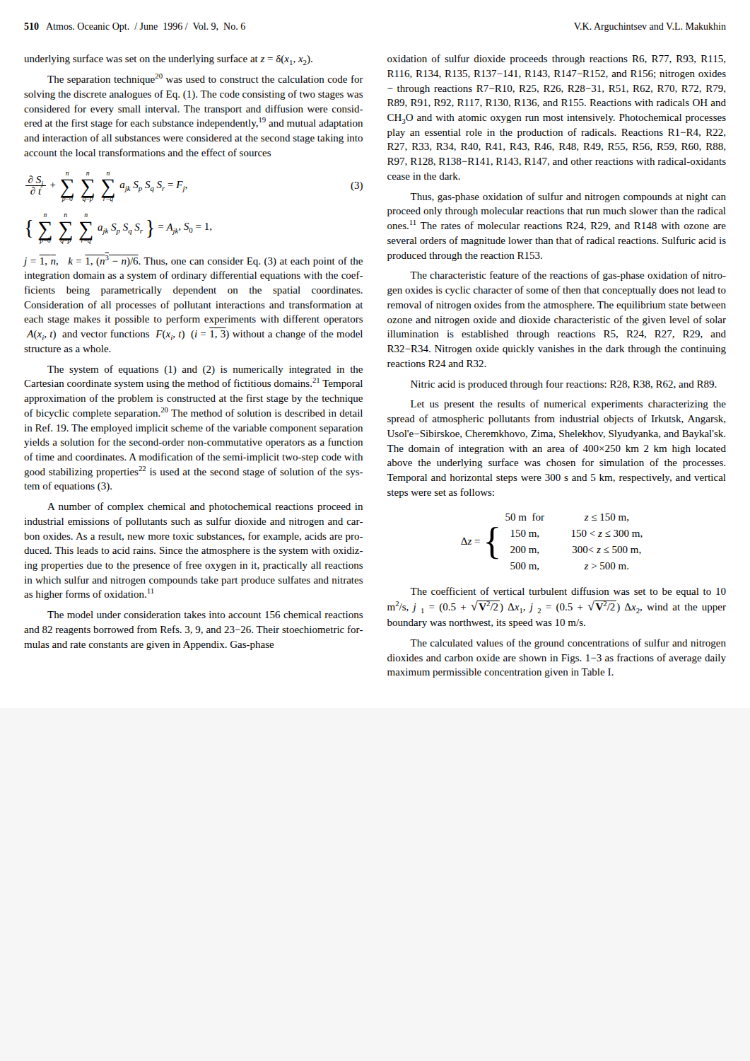510 Atmos. Oceanic Opt. / June 1996 / Vol. 9, No. 6
V.K. Arguchintsev and V.L. Makukhin
underlying surface was set on the underlying surface at z = δ(x1, x2).
The separation technique20 was used to construct the calculation code for solving the discrete analogues of Eq. (1). The code consisting of two stages was considered for every small interval. The transport and diffusion were considered at the first stage for each substance independently,19 and mutual adaptation and interaction of all substances were considered at the second stage taking into account the local transformations and the effect of sources
∂ Sj∂ t + n∑p=0 n∑q=p n∑r=q ajk Sp Sq Sr = Fj,
(3)
{ n∑p=0 n∑q=p n∑r=q ajk Sp Sq Sr } = Ajk, S0 = 1,
j = 1, n, k = 1, (n3 − n)/6. Thus, one can consider Eq. (3) at each point of the integration domain as a system of ordinary differential equations with the coefficients being parametrically dependent on the spatial coordinates. Consideration of all processes of pollutant interactions and transformation at each stage makes it possible to perform experiments with different operators A(xi, t) and vector functions F(xi, t) (i = 1, 3) without a change of the model structure as a whole.
The system of equations (1) and (2) is numerically integrated in the Cartesian coordinate system using the method of fictitious domains.21 Temporal approximation of the problem is constructed at the first stage by the technique of bicyclic complete separation.20 The method of solution is described in detail in Ref. 19. The employed implicit scheme of the variable component separation yields a solution for the second-order non-commutative operators as a function of time and coordinates. A modification of the semi-implicit two-step code with good stabilizing properties22 is used at the second stage of solution of the system of equations (3).
A number of complex chemical and photochemical reactions proceed in industrial emissions of pollutants such as sulfur dioxide and nitrogen and carbon oxides. As a result, new more toxic substances, for example, acids are produced. This leads to acid rains. Since the atmosphere is the system with oxidizing properties due to the presence of free oxygen in it, practically all reactions in which sulfur and nitrogen compounds take part produce sulfates and nitrates as higher forms of oxidation.11
The model under consideration takes into account 156 chemical reactions and 82 reagents borrowed from Refs. 3, 9, and 23−26. Their stoechiometric formulas and rate constants are given in Appendix. Gas-phase
oxidation of sulfur dioxide proceeds through reactions R6, R77, R93, R115, R116, R134, R135, R137−141, R143, R147−R152, and R156; nitrogen oxides − through reactions R7−R10, R25, R26, R28−31, R51, R62, R70, R72, R79, R89, R91, R92, R117, R130, R136, and R155. Reactions with radicals OH and CH3O and with atomic oxygen run most intensively. Photochemical processes play an essential role in the production of radicals. Reactions R1−R4, R22, R27, R33, R34, R40, R41, R43, R46, R48, R49, R55, R56, R59, R60, R88, R97, R128, R138−R141, R143, R147, and other reactions with radical-oxidants cease in the dark.
Thus, gas-phase oxidation of sulfur and nitrogen compounds at night can proceed only through molecular reactions that run much slower than the radical ones.11 The rates of molecular reactions R24, R29, and R148 with ozone are several orders of magnitude lower than that of radical reactions. Sulfuric acid is produced through the reaction R153.
The characteristic feature of the reactions of gas-phase oxidation of nitrogen oxides is cyclic character of some of then that conceptually does not lead to removal of nitrogen oxides from the atmosphere. The equilibrium state between ozone and nitrogen oxide and dioxide characteristic of the given level of solar illumination is established through reactions R5, R24, R27, R29, and R32−R34. Nitrogen oxide quickly vanishes in the dark through the continuing reactions R24 and R32.
Nitric acid is produced through four reactions: R28, R38, R62, and R89.
Let us present the results of numerical experiments characterizing the spread of atmospheric pollutants from industrial objects of Irkutsk, Angarsk, Usol'e−Sibirskoe, Cheremkhovo, Zima, Shelekhov, Slyudyanka, and Baykal'sk. The domain of integration with an area of 400×250 km 2 km high located above the underlying surface was chosen for simulation of the processes. Temporal and horizontal steps were 300 s and 5 km, respectively, and vertical steps were set as follows:
Δz = {
| 50 m for | z ≤ 150 m, |
| 150 m, | 150 < z ≤ 300 m, |
| 200 m, | 300< z ≤ 500 m, |
| 500 m, | z > 500 m. |
The coefficient of vertical turbulent diffusion was set to be equal to 10 m2/s, j 1 = (0.5 + √V2/2) Δx1, j 2 = (0.5 + √V2/2) Δx2, wind at the upper boundary was northwest, its speed was 10 m/s.
The calculated values of the ground concentrations of sulfur and nitrogen dioxides and carbon oxide are shown in Figs. 1−3 as fractions of average daily maximum permissible concentration given in Table I.